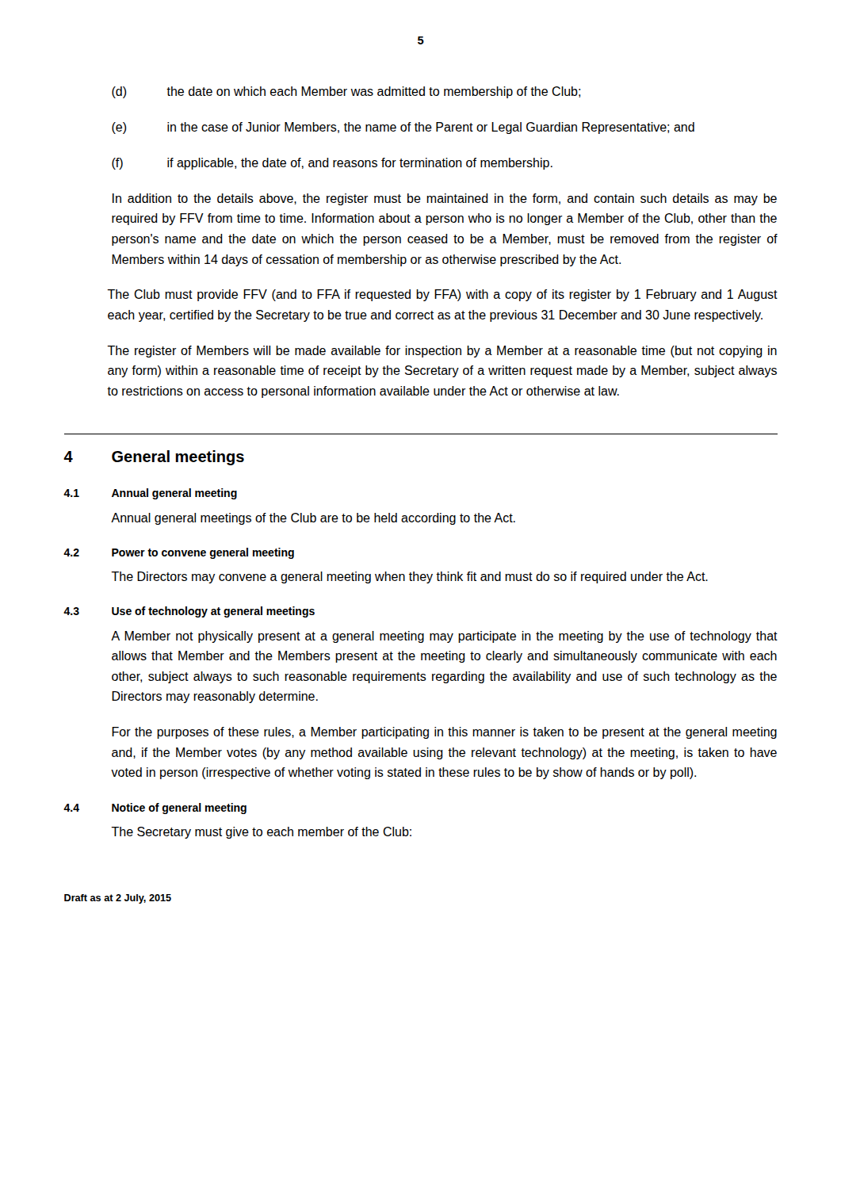5
(d) the date on which each Member was admitted to membership of the Club;
(e) in the case of Junior Members, the name of the Parent or Legal Guardian Representative; and
(f) if applicable, the date of, and reasons for termination of membership.
In addition to the details above, the register must be maintained in the form, and contain such details as may be required by FFV from time to time. Information about a person who is no longer a Member of the Club, other than the person's name and the date on which the person ceased to be a Member, must be removed from the register of Members within 14 days of cessation of membership or as otherwise prescribed by the Act.
The Club must provide FFV (and to FFA if requested by FFA) with a copy of its register by 1 February and 1 August each year, certified by the Secretary to be true and correct as at the previous 31 December and 30 June respectively.
The register of Members will be made available for inspection by a Member at a reasonable time (but not copying in any form) within a reasonable time of receipt by the Secretary of a written request made by a Member, subject always to restrictions on access to personal information available under the Act or otherwise at law.
4 General meetings
4.1 Annual general meeting
Annual general meetings of the Club are to be held according to the Act.
4.2 Power to convene general meeting
The Directors may convene a general meeting when they think fit and must do so if required under the Act.
4.3 Use of technology at general meetings
A Member not physically present at a general meeting may participate in the meeting by the use of technology that allows that Member and the Members present at the meeting to clearly and simultaneously communicate with each other, subject always to such reasonable requirements regarding the availability and use of such technology as the Directors may reasonably determine.
For the purposes of these rules, a Member participating in this manner is taken to be present at the general meeting and, if the Member votes (by any method available using the relevant technology) at the meeting, is taken to have voted in person (irrespective of whether voting is stated in these rules to be by show of hands or by poll).
4.4 Notice of general meeting
The Secretary must give to each member of the Club:
Draft as at 2 July, 2015